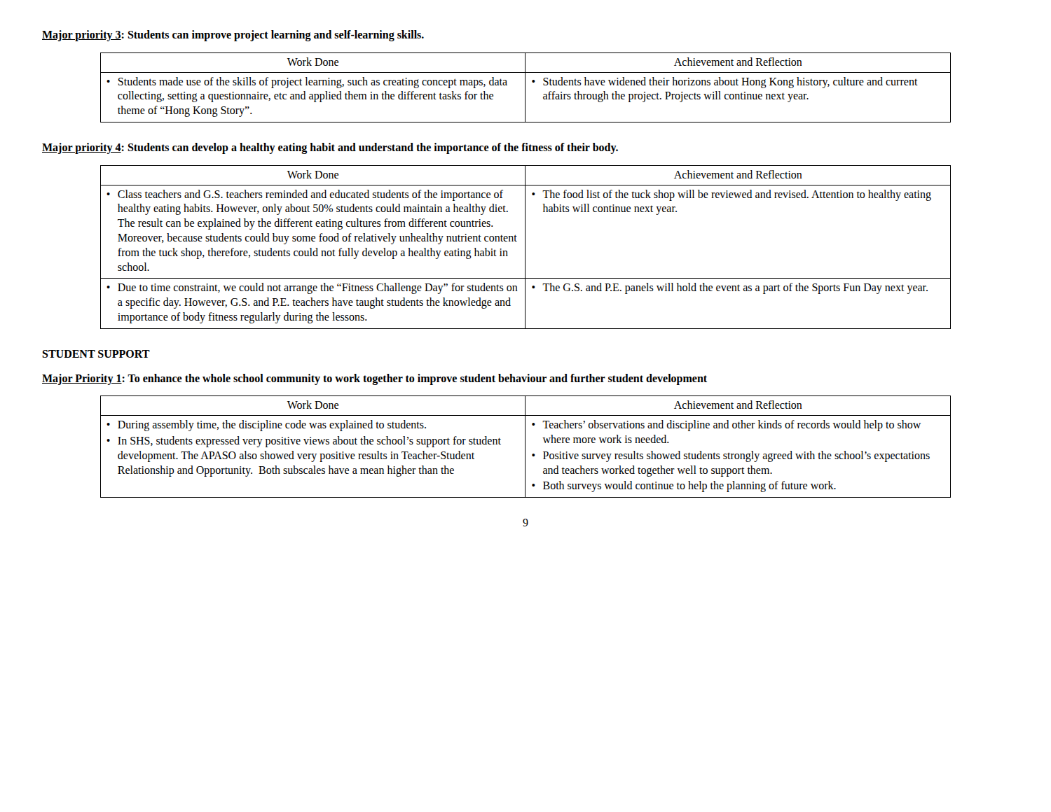Major priority 3: Students can improve project learning and self-learning skills.
| Work Done | Achievement and Reflection |
| --- | --- |
| Students made use of the skills of project learning, such as creating concept maps, data collecting, setting a questionnaire, etc and applied them in the different tasks for the theme of “Hong Kong Story”. | Students have widened their horizons about Hong Kong history, culture and current affairs through the project. Projects will continue next year. |
Major priority 4: Students can develop a healthy eating habit and understand the importance of the fitness of their body.
| Work Done | Achievement and Reflection |
| --- | --- |
| Class teachers and G.S. teachers reminded and educated students of the importance of healthy eating habits. However, only about 50% students could maintain a healthy diet. The result can be explained by the different eating cultures from different countries. Moreover, because students could buy some food of relatively unhealthy nutrient content from the tuck shop, therefore, students could not fully develop a healthy eating habit in school. | The food list of the tuck shop will be reviewed and revised. Attention to healthy eating habits will continue next year. |
| Due to time constraint, we could not arrange the “Fitness Challenge Day” for students on a specific day. However, G.S. and P.E. teachers have taught students the knowledge and importance of body fitness regularly during the lessons. | The G.S. and P.E. panels will hold the event as a part of the Sports Fun Day next year. |
STUDENT SUPPORT
Major Priority 1: To enhance the whole school community to work together to improve student behaviour and further student development
| Work Done | Achievement and Reflection |
| --- | --- |
| During assembly time, the discipline code was explained to students. In SHS, students expressed very positive views about the school’s support for student development. The APASO also showed very positive results in Teacher-Student Relationship and Opportunity. Both subscales have a mean higher than the | Teachers’ observations and discipline and other kinds of records would help to show where more work is needed. Positive survey results showed students strongly agreed with the school’s expectations and teachers worked together well to support them. Both surveys would continue to help the planning of future work. |
9